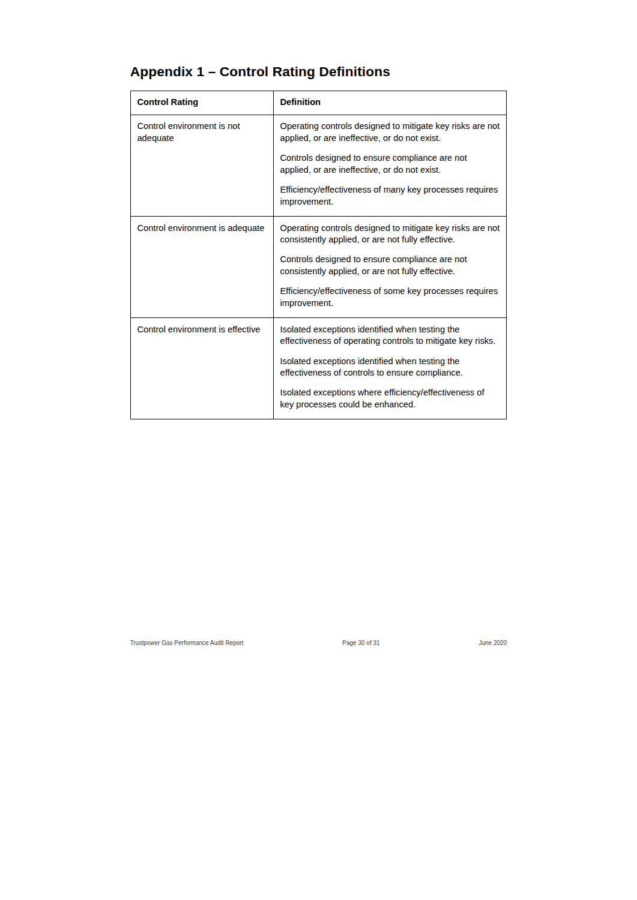Appendix 1 – Control Rating Definitions
| Control Rating | Definition |
| --- | --- |
| Control environment is not adequate | Operating controls designed to mitigate key risks are not applied, or are ineffective, or do not exist. Controls designed to ensure compliance are not applied, or are ineffective, or do not exist. Efficiency/effectiveness of many key processes requires improvement. |
| Control environment is adequate | Operating controls designed to mitigate key risks are not consistently applied, or are not fully effective. Controls designed to ensure compliance are not consistently applied, or are not fully effective. Efficiency/effectiveness of some key processes requires improvement. |
| Control environment is effective | Isolated exceptions identified when testing the effectiveness of operating controls to mitigate key risks. Isolated exceptions identified when testing the effectiveness of controls to ensure compliance. Isolated exceptions where efficiency/effectiveness of key processes could be enhanced. |
Trustpower Gas Performance Audit Report
Page 30 of 31
June 2020